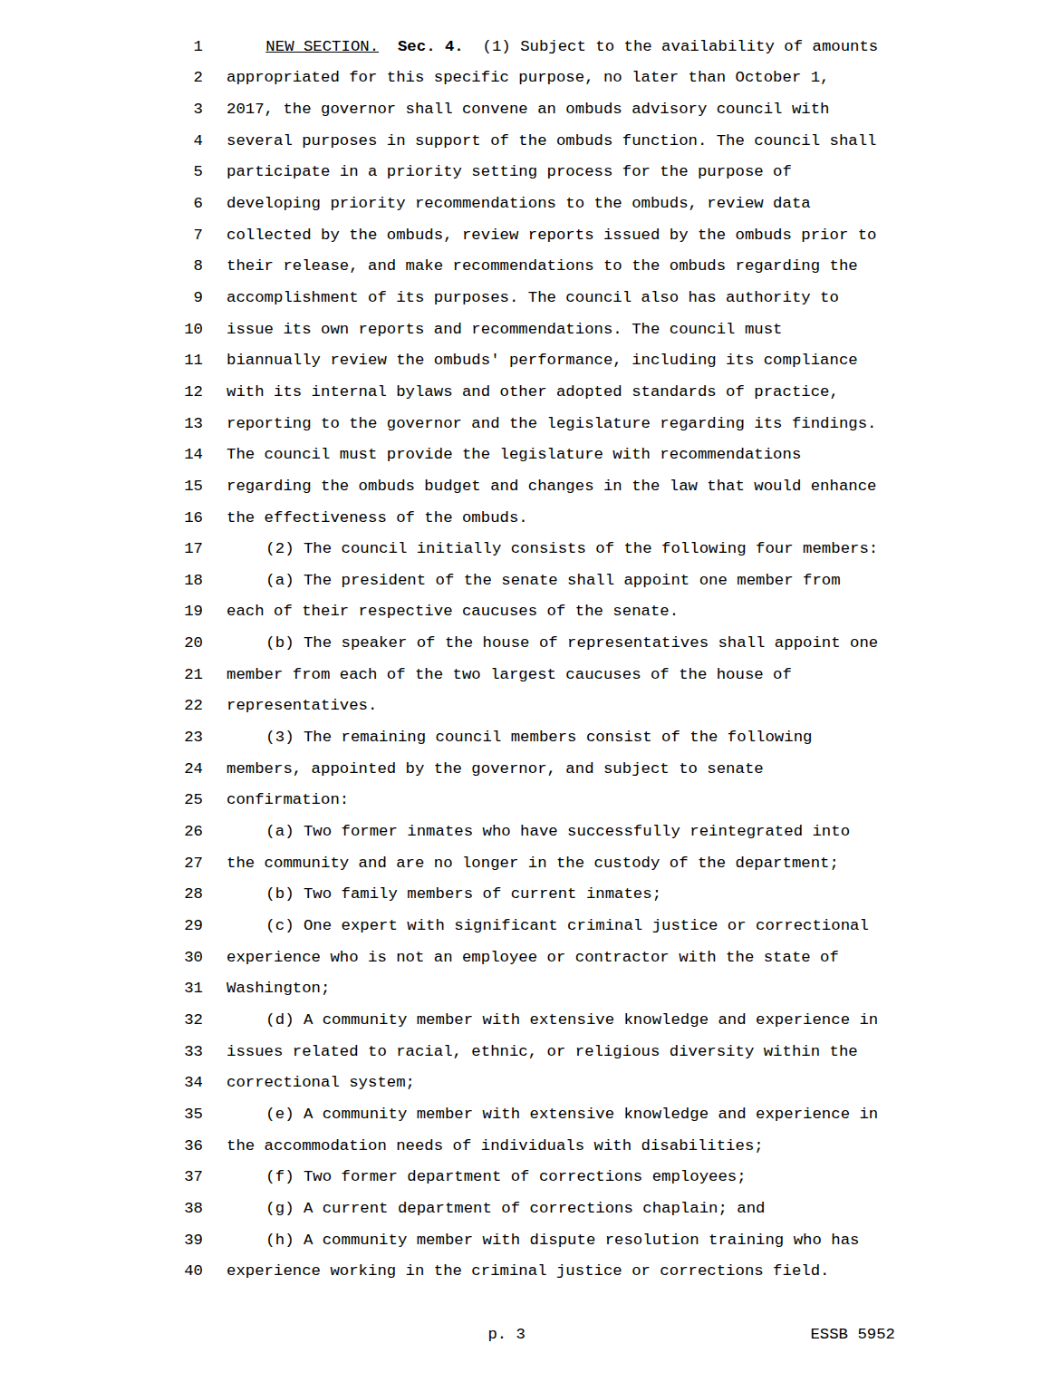1 NEW SECTION. Sec. 4. (1) Subject to the availability of amounts
2 appropriated for this specific purpose, no later than October 1,
32017, the governor shall convene an ombuds advisory council with
4 several purposes in support of the ombuds function. The council shall
5 participate in a priority setting process for the purpose of
6 developing priority recommendations to the ombuds, review data
7 collected by the ombuds, review reports issued by the ombuds prior to
8 their release, and make recommendations to the ombuds regarding the
9 accomplishment of its purposes. The council also has authority to
10 issue its own reports and recommendations. The council must
11 biannually review the ombuds' performance, including its compliance
12 with its internal bylaws and other adopted standards of practice,
13 reporting to the governor and the legislature regarding its findings.
14 The council must provide the legislature with recommendations
15 regarding the ombuds budget and changes in the law that would enhance
16 the effectiveness of the ombuds.
17 (2) The council initially consists of the following four members:
18 (a) The president of the senate shall appoint one member from
19 each of their respective caucuses of the senate.
20 (b) The speaker of the house of representatives shall appoint one
21 member from each of the two largest caucuses of the house of
22 representatives.
23 (3) The remaining council members consist of the following
24 members, appointed by the governor, and subject to senate
25 confirmation:
26 (a) Two former inmates who have successfully reintegrated into
27 the community and are no longer in the custody of the department;
28 (b) Two family members of current inmates;
29 (c) One expert with significant criminal justice or correctional
30 experience who is not an employee or contractor with the state of
31 Washington;
32 (d) A community member with extensive knowledge and experience in
33 issues related to racial, ethnic, or religious diversity within the
34 correctional system;
35 (e) A community member with extensive knowledge and experience in
36 the accommodation needs of individuals with disabilities;
37 (f) Two former department of corrections employees;
38 (g) A current department of corrections chaplain; and
39 (h) A community member with dispute resolution training who has
40 experience working in the criminal justice or corrections field.
p. 3 ESSB 5952